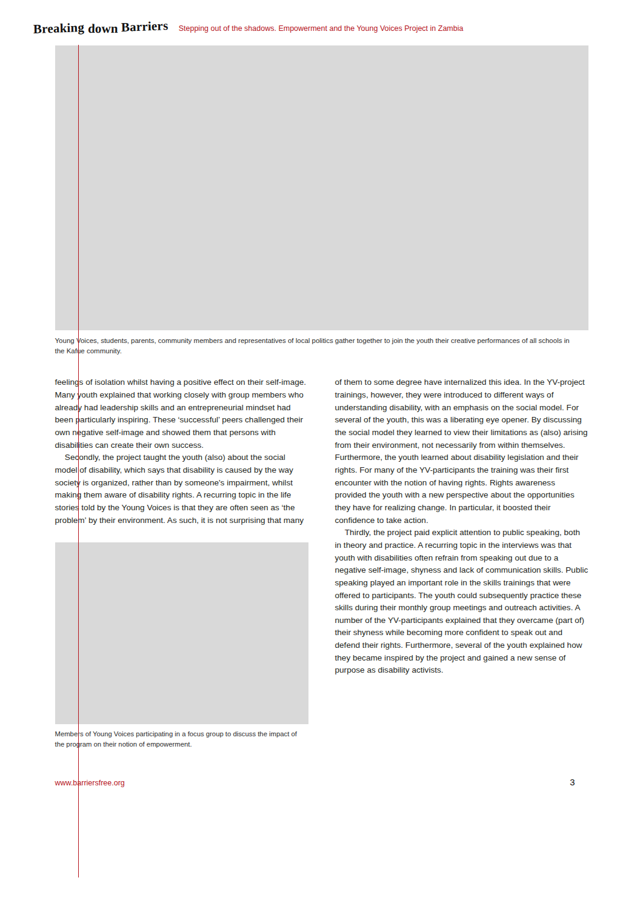Breaking down Barriers
Stepping out of the shadows. Empowerment and the Young Voices Project in Zambia
Young Voices, students, parents, community members and representatives of local politics gather together to join the youth their creative performances of all schools in the Kafue community.
feelings of isolation whilst having a positive effect on their self-image. Many youth explained that working closely with group members who already had leadership skills and an entrepreneurial mindset had been particularly inspiring. These ‘successful’ peers challenged their own negative self-image and showed them that persons with disabilities can create their own success.
Secondly, the project taught the youth (also) about the social model of disability, which says that disability is caused by the way society is organized, rather than by someone's impairment, whilst making them aware of disability rights. A recurring topic in the life stories told by the Young Voices is that they are often seen as ‘the problem’ by their environment. As such, it is not surprising that many
Members of Young Voices participating in a focus group to discuss the impact of the program on their notion of empowerment.
of them to some degree have internalized this idea. In the YV-project trainings, however, they were introduced to different ways of understanding disability, with an emphasis on the social model. For several of the youth, this was a liberating eye opener. By discussing the social model they learned to view their limitations as (also) arising from their environment, not necessarily from within themselves. Furthermore, the youth learned about disability legislation and their rights. For many of the YV-participants the training was their first encounter with the notion of having rights. Rights awareness provided the youth with a new perspective about the opportunities they have for realizing change. In particular, it boosted their confidence to take action.
Thirdly, the project paid explicit attention to public speaking, both in theory and practice. A recurring topic in the interviews was that youth with disabilities often refrain from speaking out due to a negative self-image, shyness and lack of communication skills. Public speaking played an important role in the skills trainings that were offered to participants. The youth could subsequently practice these skills during their monthly group meetings and outreach activities. A number of the YV-participants explained that they overcame (part of) their shyness while becoming more confident to speak out and defend their rights. Furthermore, several of the youth explained how they became inspired by the project and gained a new sense of purpose as disability activists.
www.barriersfree.org
3